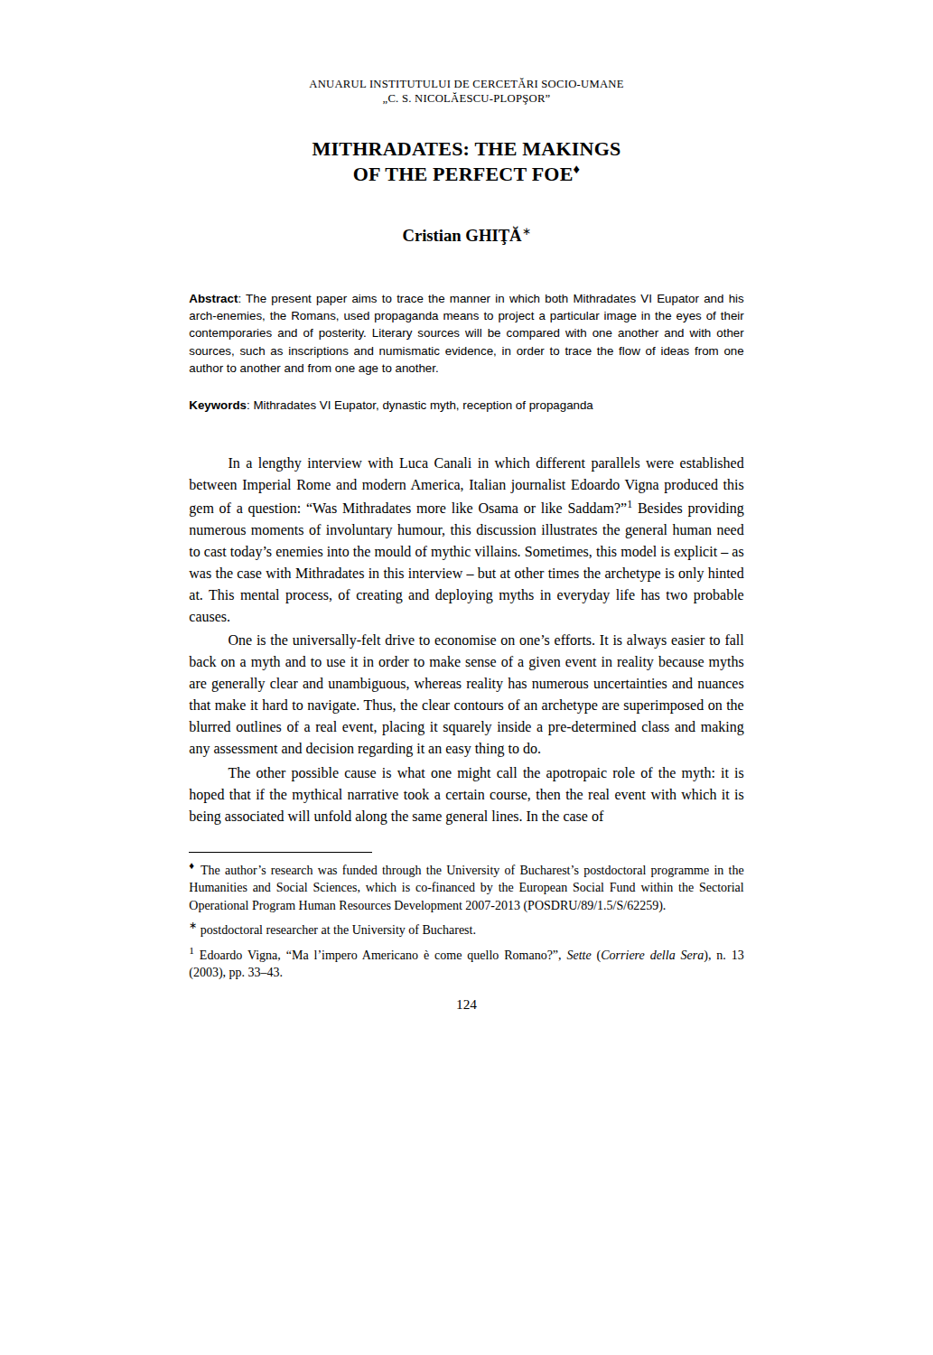ANUARUL INSTITUTULUI DE CERCETĂRI SOCIO-UMANE
„C. S. NICOLĂESCU-PLOPŞOR”
MITHRADATES: THE MAKINGS
OF THE PERFECT FOE♦
Cristian GHIŢĂ∗
Abstract: The present paper aims to trace the manner in which both Mithradates VI Eupator and his arch-enemies, the Romans, used propaganda means to project a particular image in the eyes of their contemporaries and of posterity. Literary sources will be compared with one another and with other sources, such as inscriptions and numismatic evidence, in order to trace the flow of ideas from one author to another and from one age to another.
Keywords: Mithradates VI Eupator, dynastic myth, reception of propaganda
In a lengthy interview with Luca Canali in which different parallels were established between Imperial Rome and modern America, Italian journalist Edoardo Vigna produced this gem of a question: “Was Mithradates more like Osama or like Saddam?”1 Besides providing numerous moments of involuntary humour, this discussion illustrates the general human need to cast today’s enemies into the mould of mythic villains. Sometimes, this model is explicit – as was the case with Mithradates in this interview – but at other times the archetype is only hinted at. This mental process, of creating and deploying myths in everyday life has two probable causes.
One is the universally-felt drive to economise on one’s efforts. It is always easier to fall back on a myth and to use it in order to make sense of a given event in reality because myths are generally clear and unambiguous, whereas reality has numerous uncertainties and nuances that make it hard to navigate. Thus, the clear contours of an archetype are superimposed on the blurred outlines of a real event, placing it squarely inside a pre-determined class and making any assessment and decision regarding it an easy thing to do.
The other possible cause is what one might call the apotropaic role of the myth: it is hoped that if the mythical narrative took a certain course, then the real event with which it is being associated will unfold along the same general lines. In the case of
♦ The author’s research was funded through the University of Bucharest’s postdoctoral programme in the Humanities and Social Sciences, which is co-financed by the European Social Fund within the Sectorial Operational Program Human Resources Development 2007-2013 (POSDRU/89/1.5/S/62259).
∗ postdoctoral researcher at the University of Bucharest.
1 Edoardo Vigna, “Ma l’impero Americano è come quello Romano?”, Sette (Corriere della Sera), n. 13 (2003), pp. 33–43.
124